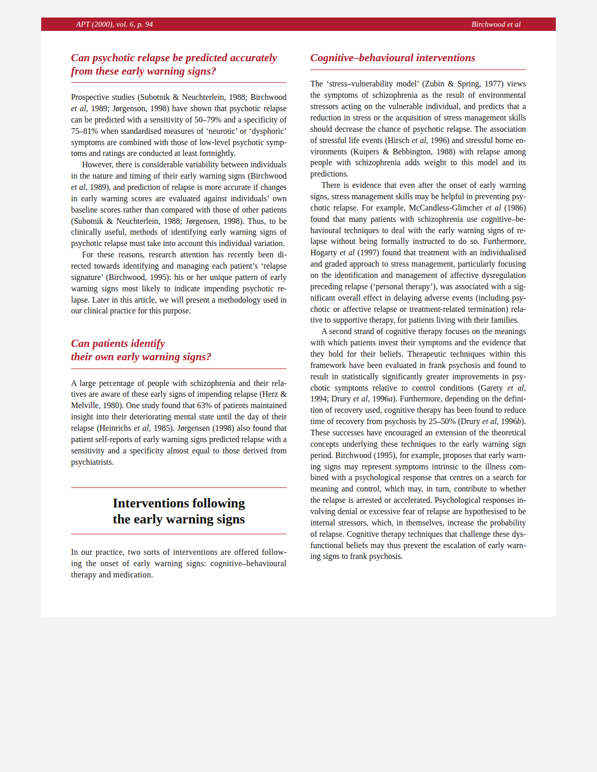APT (2000), vol. 6, p. 94 Birchwood et al
Can psychotic relapse be predicted accurately from these early warning signs?
Prospective studies (Subotnik & Neuchterlein, 1988; Birchwood et al, 1989; Jørgenson, 1998) have shown that psychotic relapse can be predicted with a sensitivity of 50–79% and a specificity of 75–81% when standardised measures of ‘neurotic’ or ‘dysphoric’ symptoms are combined with those of low-level psychotic symptoms and ratings are conducted at least fortnightly.
However, there is considerable variability between individuals in the nature and timing of their early warning signs (Birchwood et al, 1989), and prediction of relapse is more accurate if changes in early warning scores are evaluated against individuals’ own baseline scores rather than compared with those of other patients (Subotnik & Neuchterlein, 1988; Jørgensen, 1998). Thus, to be clinically useful, methods of identifying early warning signs of psychotic relapse must take into account this individual variation.
For these reasons, research attention has recently been directed towards identifying and managing each patient’s ‘relapse signature’ (Birchwood, 1995): his or her unique pattern of early warning signs most likely to indicate impending psychotic relapse. Later in this article, we will present a methodology used in our clinical practice for this purpose.
Can patients identify
their own early warning signs?
A large percentage of people with schizophrenia and their relatives are aware of these early signs of impending relapse (Herz & Melville, 1980). One study found that 63% of patients maintained insight into their deteriorating mental state until the day of their relapse (Heinrichs et al, 1985). Jørgensen (1998) also found that patient self-reports of early warning signs predicted relapse with a sensitivity and a specificity almost equal to those derived from psychiatrists.
Interventions following
the early warning signs
In our practice, two sorts of interventions are offered following the onset of early warning signs: cognitive–behavioural therapy and medication.
Cognitive–behavioural interventions
The ‘stress–vulnerability model’ (Zubin & Spring, 1977) views the symptoms of schizophrenia as the result of environmental stressors acting on the vulnerable individual, and predicts that a reduction in stress or the acquisition of stress management skills should decrease the chance of psychotic relapse. The association of stressful life events (Hirsch et al, 1996) and stressful home environments (Kuipers & Bebbington, 1988) with relapse among people with schizophrenia adds weight to this model and its predictions.
There is evidence that even after the onset of early warning signs, stress management skills may be helpful in preventing psychotic relapse. For example, McCandless-Glimcher et al (1986) found that many patients with schizophrenia use cognitive–behavioural techniques to deal with the early warning signs of relapse without being formally instructed to do so. Furthermore, Hogarty et al (1997) found that treatment with an individualised and graded approach to stress management, particularly focusing on the identification and management of affective dysregulation preceding relapse (‘personal therapy’), was associated with a significant overall effect in delaying adverse events (including psychotic or affective relapse or treatment-related termination) relative to supportive therapy, for patients living with their families.
A second strand of cognitive therapy focuses on the meanings with which patients invest their symptoms and the evidence that they hold for their beliefs. Therapeutic techniques within this framework have been evaluated in frank psychosis and found to result in statistically significantly greater improvements in psychotic symptoms relative to control conditions (Garety et al, 1994; Drury et al, 1996a). Furthermore, depending on the definition of recovery used, cognitive therapy has been found to reduce time of recovery from psychosis by 25–50% (Drury et al, 1996b). These successes have encouraged an extension of the theoretical concepts underlying these techniques to the early warning sign period. Birchwood (1995), for example, proposes that early warning signs may represent symptoms intrinsic to the illness combined with a psychological response that centres on a search for meaning and control, which may, in turn, contribute to whether the relapse is arrested or accelerated. Psychological responses involving denial or excessive fear of relapse are hypothesised to be internal stressors, which, in themselves, increase the probability of relapse. Cognitive therapy techniques that challenge these dysfunctional beliefs may thus prevent the escalation of early warning signs to frank psychosis.